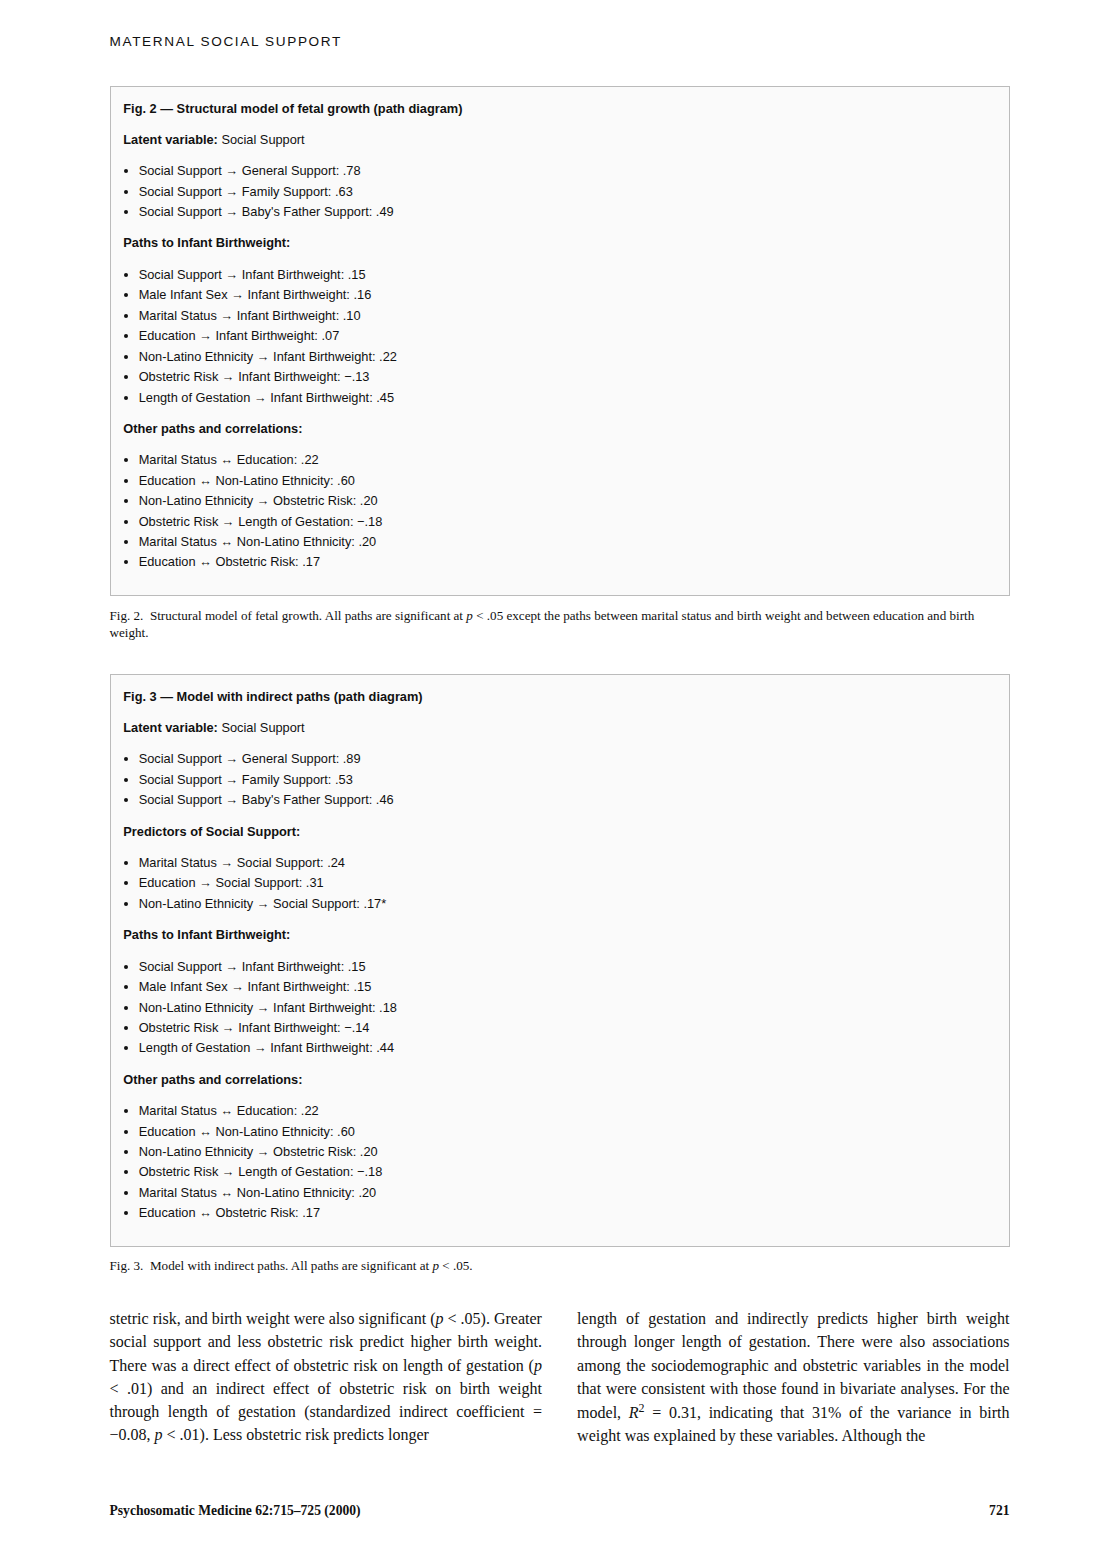Maternal Social Support
Fig. 2 — Structural model of fetal growth (path diagram)
Latent variable: Social Support
Social Support → General Support: .78
Social Support → Family Support: .63
Social Support → Baby's Father Support: .49
Paths to Infant Birthweight:
Social Support → Infant Birthweight: .15
Male Infant Sex → Infant Birthweight: .16
Marital Status → Infant Birthweight: .10
Education → Infant Birthweight: .07
Non-Latino Ethnicity → Infant Birthweight: .22
Obstetric Risk → Infant Birthweight: −.13
Length of Gestation → Infant Birthweight: .45
Other paths and correlations:
Marital Status ↔ Education: .22
Education ↔ Non-Latino Ethnicity: .60
Non-Latino Ethnicity → Obstetric Risk: .20
Obstetric Risk → Length of Gestation: −.18
Marital Status ↔ Non-Latino Ethnicity: .20
Education ↔ Obstetric Risk: .17
Fig. 2. Structural model of fetal growth. All paths are significant at p < .05 except the paths between marital status and birth weight and between education and birth weight.
Fig. 3 — Model with indirect paths (path diagram)
Latent variable: Social Support
Social Support → General Support: .89
Social Support → Family Support: .53
Social Support → Baby's Father Support: .46
Predictors of Social Support:
Marital Status → Social Support: .24
Education → Social Support: .31
Non-Latino Ethnicity → Social Support: .17*
Paths to Infant Birthweight:
Social Support → Infant Birthweight: .15
Male Infant Sex → Infant Birthweight: .15
Non-Latino Ethnicity → Infant Birthweight: .18
Obstetric Risk → Infant Birthweight: −.14
Length of Gestation → Infant Birthweight: .44
Other paths and correlations:
Marital Status ↔ Education: .22
Education ↔ Non-Latino Ethnicity: .60
Non-Latino Ethnicity → Obstetric Risk: .20
Obstetric Risk → Length of Gestation: −.18
Marital Status ↔ Non-Latino Ethnicity: .20
Education ↔ Obstetric Risk: .17
Fig. 3. Model with indirect paths. All paths are significant at p < .05.
stetric risk, and birth weight were also significant (p < .05). Greater social support and less obstetric risk predict higher birth weight. There was a direct effect of obstetric risk on length of gestation (p < .01) and an indirect effect of obstetric risk on birth weight through length of gestation (standardized indirect coefficient = −0.08, p < .01). Less obstetric risk predicts longer
length of gestation and indirectly predicts higher birth weight through longer length of gestation. There were also associations among the sociodemographic and obstetric variables in the model that were consistent with those found in bivariate analyses. For the model, R2 = 0.31, indicating that 31% of the variance in birth weight was explained by these variables. Although the
Psychosomatic Medicine 62:715–725 (2000) 721